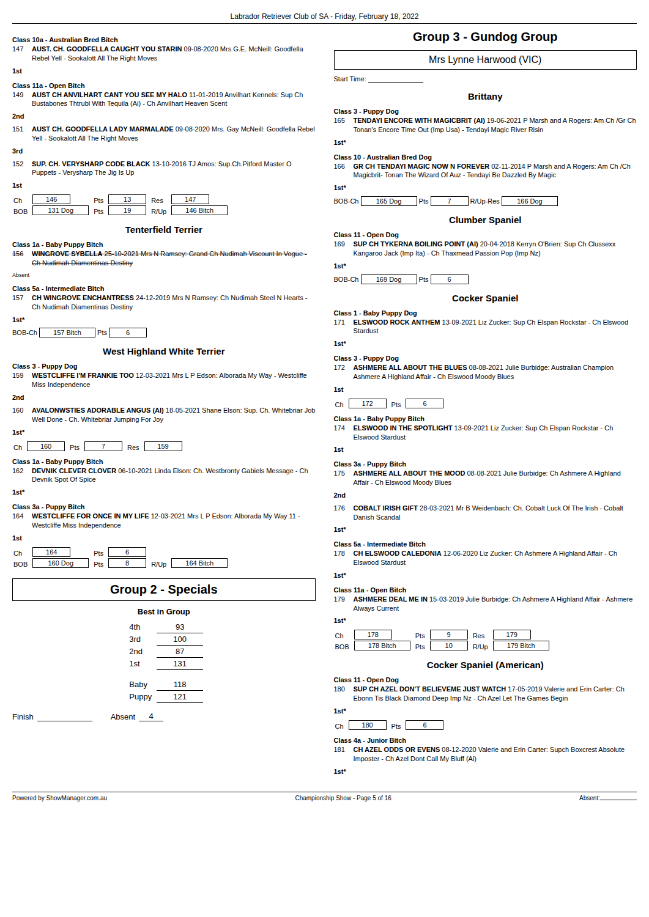Labrador Retriever Club of SA - Friday, February 18, 2022
Class 10a - Australian Bred Bitch
147
AUST. CH. GOODFELLA CAUGHT YOU STARIN 09-08-2020 Mrs G.E. McNeill: Goodfella Rebel Yell - Sookalott All The Right Moves
1st
Class 11a - Open Bitch
149
AUST CH ANVILHART CANT YOU SEE MY HALO 11-01-2019 Anvilhart Kennels: Sup Ch Bustabones Thtrubl With Tequila (Ai) - Ch Anvilhart Heaven Scent
2nd
151
AUST CH. GOODFELLA LADY MARMALADE 09-08-2020 Mrs. Gay McNeill: Goodfella Rebel Yell - Sookalott All The Right Moves
3rd
152
SUP. CH. VERYSHARP CODE BLACK 13-10-2016 TJ Amos: Sup.Ch.Pitford Master O Puppets - Verysharp The Jig Is Up
1st
| Ch | 146 | Pts | 13 | Res | 147 |
| BOB | 131 Dog | Pts | 19 | R/Up | 146 Bitch |
Tenterfield Terrier
Class 1a - Baby Puppy Bitch
156
WINGROVE SYBELLA 25-10-2021 Mrs N Ramsey: Grand Ch Nudimah Viscount In Vogue - Ch Nudimah Diamentinas Destiny
Absent
Class 5a - Intermediate Bitch
157
CH WINGROVE ENCHANTRESS 24-12-2019 Mrs N Ramsey: Ch Nudimah Steel N Hearts - Ch Nudimah Diamentinas Destiny
1st*
BOB-Ch 157 Bitch Pts 6
West Highland White Terrier
Class 3 - Puppy Dog
159
WESTCLIFFE I'M FRANKIE TOO 12-03-2021 Mrs L P Edson: Alborada My Way - Westcliffe Miss Independence
2nd
160
AVALONWSTIES ADORABLE ANGUS (AI) 18-05-2021 Shane Elson: Sup. Ch. Whitebriar Job Well Done - Ch. Whitebriar Jumping For Joy
1st*
| Ch | 160 | Pts | 7 | Res | 159 |
Class 1a - Baby Puppy Bitch
162
DEVNIK CLEVER CLOVER 06-10-2021 Linda Elson: Ch. Westbronty Gabiels Message - Ch Devnik Spot Of Spice
1st*
Class 3a - Puppy Bitch
164
WESTCLIFFE FOR ONCE IN MY LIFE 12-03-2021 Mrs L P Edson: Alborada My Way 11 - Westcliffe Miss Independence
1st
| Ch | 164 | Pts | 6 |
| BOB | 160 Dog | Pts | 8 | R/Up | 164 Bitch |
Group 2 - Specials
Best in Group
| 4th | 93 |
| 3rd | 100 |
| 2nd | 87 |
| 1st | 131 |
| Baby | 118 |
| Puppy | 121 |
Finish
Absent
4
Group 3 - Gundog Group
Mrs Lynne Harwood (VIC)
Start Time:
Brittany
Class 3 - Puppy Dog
165
TENDAYI ENCORE WITH MAGICBRIT (AI) 19-06-2021 P Marsh and A Rogers: Am Ch /Gr Ch Tonan's Encore Time Out (Imp Usa) - Tendayi Magic River Risin
1st*
Class 10 - Australian Bred Dog
166
GR CH TENDAYI MAGIC NOW N FOREVER 02-11-2014 P Marsh and A Rogers: Am Ch /Ch Magicbrit- Tonan The Wizard Of Auz - Tendayi Be Dazzled By Magic
1st*
BOB-Ch 165 Dog Pts 7 R/Up-Res 166 Dog
Clumber Spaniel
Class 11 - Open Dog
169
SUP CH TYKERNA BOILING POINT (AI) 20-04-2018 Kerryn O'Brien: Sup Ch Clussexx Kangaroo Jack (Imp Ita) - Ch Thaxmead Passion Pop (Imp Nz)
1st*
BOB-Ch 169 Dog Pts 6
Cocker Spaniel
Class 1 - Baby Puppy Dog
171
ELSWOOD ROCK ANTHEM 13-09-2021 Liz Zucker: Sup Ch Elspan Rockstar - Ch Elswood Stardust
1st*
Class 3 - Puppy Dog
172
ASHMERE ALL ABOUT THE BLUES 08-08-2021 Julie Burbidge: Australian Champion Ashmere A Highland Affair - Ch Elswood Moody Blues
1st
| Ch | 172 | Pts | 6 |
Class 1a - Baby Puppy Bitch
174
ELSWOOD IN THE SPOTLIGHT 13-09-2021 Liz Zucker: Sup Ch Elspan Rockstar - Ch Elswood Stardust
1st
Class 3a - Puppy Bitch
175
ASHMERE ALL ABOUT THE MOOD 08-08-2021 Julie Burbidge: Ch Ashmere A Highland Affair - Ch Elswood Moody Blues
2nd
176
COBALT IRISH GIFT 28-03-2021 Mr B Weidenbach: Ch. Cobalt Luck Of The Irish - Cobalt Danish Scandal
1st*
Class 5a - Intermediate Bitch
178
CH ELSWOOD CALEDONIA 12-06-2020 Liz Zucker: Ch Ashmere A Highland Affair - Ch Elswood Stardust
1st*
Class 11a - Open Bitch
179
ASHMERE DEAL ME IN 15-03-2019 Julie Burbidge: Ch Ashmere A Highland Affair - Ashmere Always Current
1st*
| Ch | 178 | Pts | 9 | Res | 179 |
| BOB | 178 Bitch | Pts | 10 | R/Up | 179 Bitch |
Cocker Spaniel (American)
Class 11 - Open Dog
180
SUP CH AZEL DON'T BELIEVEME JUST WATCH 17-05-2019 Valerie and Erin Carter: Ch Ebonn Tis Black Diamond Deep Imp Nz - Ch Azel Let The Games Begin
1st*
| Ch | 180 | Pts | 6 |
Class 4a - Junior Bitch
181
CH AZEL ODDS OR EVENS 08-12-2020 Valerie and Erin Carter: Supch Boxcrest Absolute Imposter - Ch Azel Dont Call My Bluff (Ai)
1st*
Powered by ShowManager.com.au
Championship Show - Page 5 of 16
Absent: